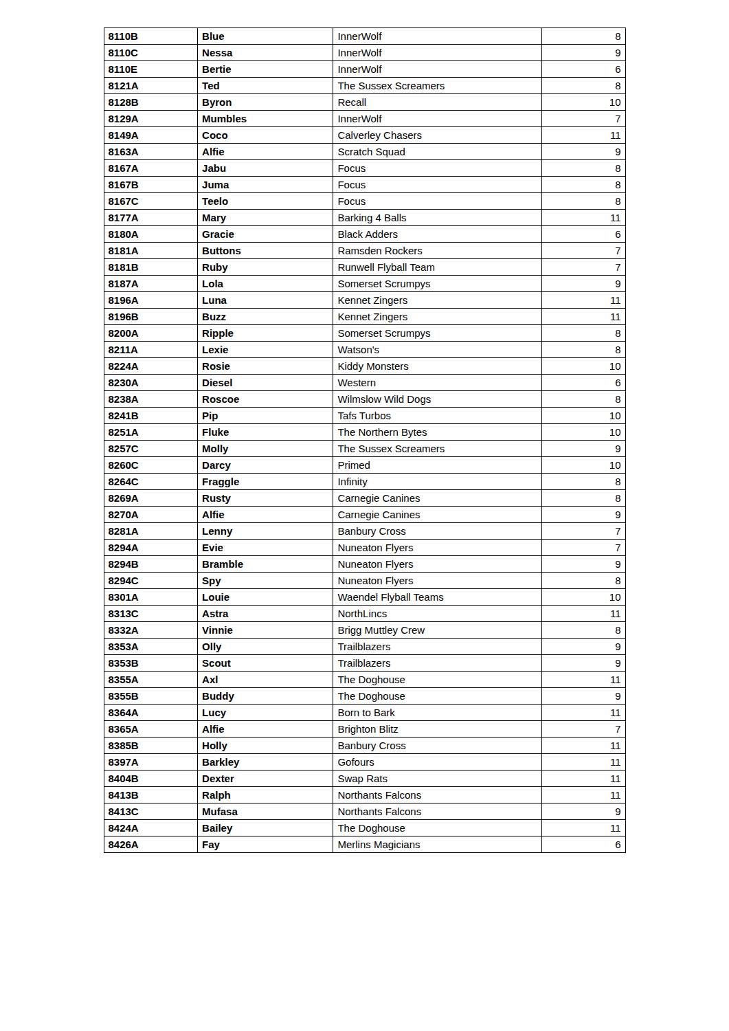| 8110B | Blue | InnerWolf | 8 |
| 8110C | Nessa | InnerWolf | 9 |
| 8110E | Bertie | InnerWolf | 6 |
| 8121A | Ted | The Sussex Screamers | 8 |
| 8128B | Byron | Recall | 10 |
| 8129A | Mumbles | InnerWolf | 7 |
| 8149A | Coco | Calverley Chasers | 11 |
| 8163A | Alfie | Scratch Squad | 9 |
| 8167A | Jabu | Focus | 8 |
| 8167B | Juma | Focus | 8 |
| 8167C | Teelo | Focus | 8 |
| 8177A | Mary | Barking 4 Balls | 11 |
| 8180A | Gracie | Black Adders | 6 |
| 8181A | Buttons | Ramsden Rockers | 7 |
| 8181B | Ruby | Runwell Flyball Team | 7 |
| 8187A | Lola | Somerset Scrumpys | 9 |
| 8196A | Luna | Kennet Zingers | 11 |
| 8196B | Buzz | Kennet Zingers | 11 |
| 8200A | Ripple | Somerset Scrumpys | 8 |
| 8211A | Lexie | Watson's | 8 |
| 8224A | Rosie | Kiddy Monsters | 10 |
| 8230A | Diesel | Western | 6 |
| 8238A | Roscoe | Wilmslow Wild Dogs | 8 |
| 8241B | Pip | Tafs Turbos | 10 |
| 8251A | Fluke | The Northern Bytes | 10 |
| 8257C | Molly | The Sussex Screamers | 9 |
| 8260C | Darcy | Primed | 10 |
| 8264C | Fraggle | Infinity | 8 |
| 8269A | Rusty | Carnegie Canines | 8 |
| 8270A | Alfie | Carnegie Canines | 9 |
| 8281A | Lenny | Banbury Cross | 7 |
| 8294A | Evie | Nuneaton Flyers | 7 |
| 8294B | Bramble | Nuneaton Flyers | 9 |
| 8294C | Spy | Nuneaton Flyers | 8 |
| 8301A | Louie | Waendel Flyball Teams | 10 |
| 8313C | Astra | NorthLincs | 11 |
| 8332A | Vinnie | Brigg Muttley Crew | 8 |
| 8353A | Olly | Trailblazers | 9 |
| 8353B | Scout | Trailblazers | 9 |
| 8355A | Axl | The Doghouse | 11 |
| 8355B | Buddy | The Doghouse | 9 |
| 8364A | Lucy | Born to Bark | 11 |
| 8365A | Alfie | Brighton Blitz | 7 |
| 8385B | Holly | Banbury Cross | 11 |
| 8397A | Barkley | Gofours | 11 |
| 8404B | Dexter | Swap Rats | 11 |
| 8413B | Ralph | Northants Falcons | 11 |
| 8413C | Mufasa | Northants Falcons | 9 |
| 8424A | Bailey | The Doghouse | 11 |
| 8426A | Fay | Merlins Magicians | 6 |